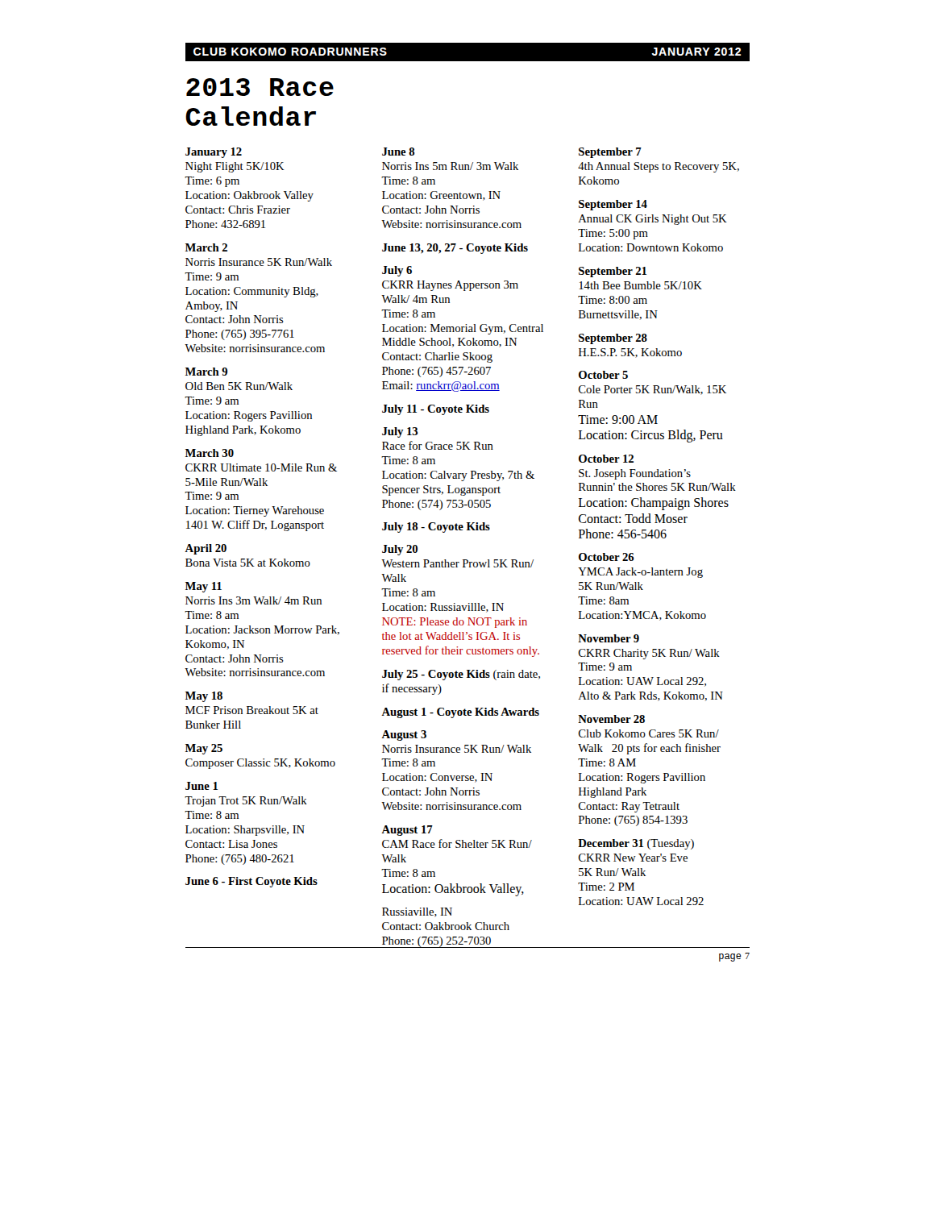CLUB KOKOMO ROADRUNNERS JANUARY 2012
2013 Race
Calendar
January 12
Night Flight 5K/10K
Time: 6 pm
Location: Oakbrook Valley
Contact: Chris Frazier
Phone: 432-6891
March 2
Norris Insurance 5K Run/Walk
Time: 9 am
Location: Community Bldg,
Amboy, IN
Contact: John Norris
Phone: (765) 395-7761
Website: norrisinsurance.com
March 9
Old Ben 5K Run/Walk
Time: 9 am
Location: Rogers Pavillion
Highland Park, Kokomo
March 30
CKRR Ultimate 10-Mile Run &
5-Mile Run/Walk
Time: 9 am
Location: Tierney Warehouse
1401 W. Cliff Dr, Logansport
April 20
Bona Vista 5K at Kokomo
May 11
Norris Ins 3m Walk/ 4m Run
Time: 8 am
Location: Jackson Morrow Park,
Kokomo, IN
Contact: John Norris
Website: norrisinsurance.com
May 18
MCF Prison Breakout 5K at
Bunker Hill
May 25
Composer Classic 5K, Kokomo
June 1
Trojan Trot 5K Run/Walk
Time: 8 am
Location: Sharpsville, IN
Contact: Lisa Jones
Phone: (765) 480-2621
June 6 - First Coyote Kids
June 8
Norris Ins 5m Run/ 3m Walk
Time: 8 am
Location: Greentown, IN
Contact: John Norris
Website: norrisinsurance.com
June 13, 20, 27 - Coyote Kids
July 6
CKRR Haynes Apperson 3m
Walk/ 4m Run
Time: 8 am
Location: Memorial Gym, Central
Middle School, Kokomo, IN
Contact: Charlie Skoog
Phone: (765) 457-2607
Email: runckrr@aol.com
July 11 - Coyote Kids
July 13
Race for Grace 5K Run
Time: 8 am
Location: Calvary Presby, 7th &
Spencer Strs, Logansport
Phone: (574) 753-0505
July 18 - Coyote Kids
July 20
Western Panther Prowl 5K Run/
Walk
Time: 8 am
Location: Russiavillle, IN
NOTE: Please do NOT park in
the lot at Waddell’s IGA. It is
reserved for their customers only.
July 25 - Coyote Kids (rain date,
if necessary)
August 1 - Coyote Kids Awards
August 3
Norris Insurance 5K Run/ Walk
Time: 8 am
Location: Converse, IN
Contact: John Norris
Website: norrisinsurance.com
August 17
CAM Race for Shelter 5K Run/
Walk
Time: 8 am
Location: Oakbrook Valley,
Russiaville, IN
Contact: Oakbrook Church
Phone: (765) 252-7030
September 7
4th Annual Steps to Recovery 5K,
Kokomo
September 14
Annual CK Girls Night Out 5K
Time: 5:00 pm
Location: Downtown Kokomo
September 21
14th Bee Bumble 5K/10K
Time: 8:00 am
Burnettsville, IN
September 28
H.E.S.P. 5K, Kokomo
October 5
Cole Porter 5K Run/Walk, 15K
Run
Time: 9:00 AM
Location: Circus Bldg, Peru
October 12
St. Joseph Foundation’s
Runnin' the Shores 5K Run/Walk
Location: Champaign Shores
Contact: Todd Moser
Phone: 456-5406
October 26
YMCA Jack-o-lantern Jog
5K Run/Walk
Time: 8am
Location:YMCA, Kokomo
November 9
CKRR Charity 5K Run/ Walk
Time: 9 am
Location: UAW Local 292,
Alto & Park Rds, Kokomo, IN
November 28
Club Kokomo Cares 5K Run/
Walk 20 pts for each finisher
Time: 8 AM
Location: Rogers Pavillion
Highland Park
Contact: Ray Tetrault
Phone: (765) 854-1393
December 31 (Tuesday)
CKRR New Year's Eve
5K Run/ Walk
Time: 2 PM
Location: UAW Local 292
page 7